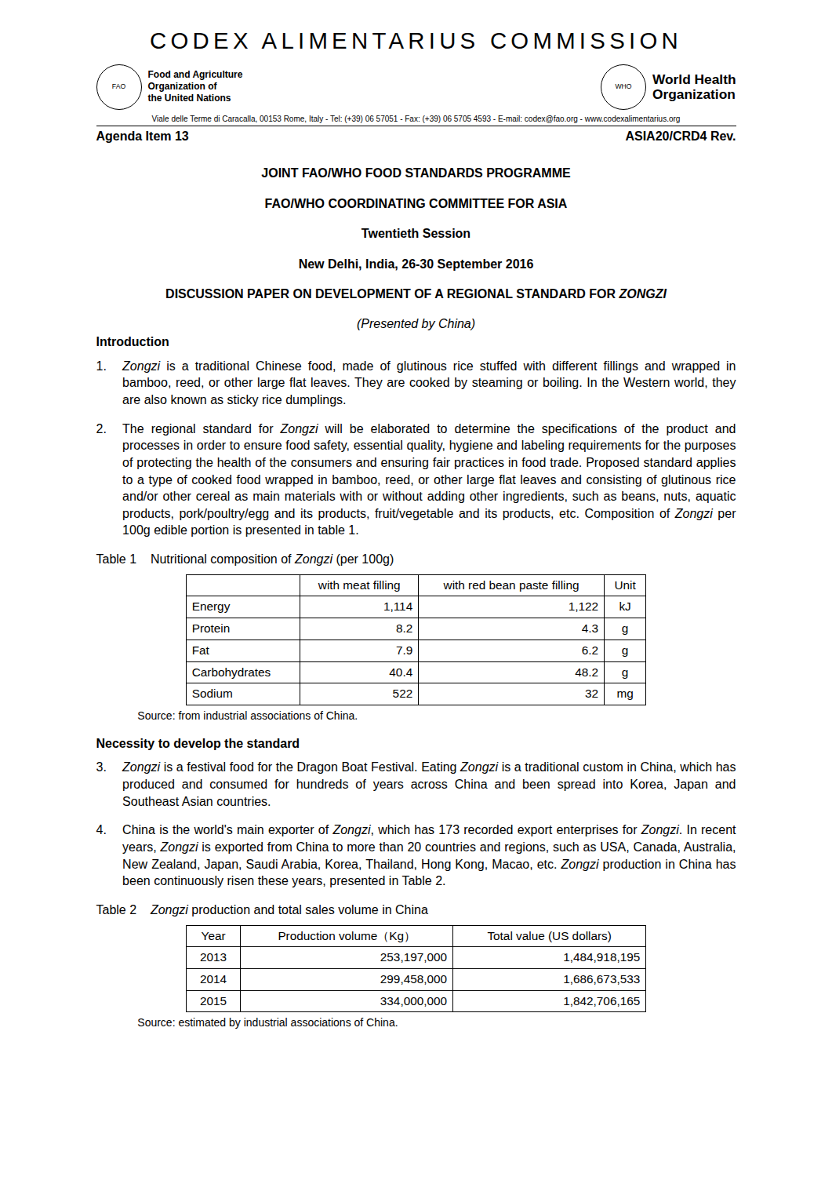CODEX ALIMENTARIUS COMMISSION
FAO
Food and Agriculture
Organization of
the United Nations
WHO
World Health
Organization
Viale delle Terme di Caracalla, 00153 Rome, Italy - Tel: (+39) 06 57051 - Fax: (+39) 06 5705 4593 - E-mail: codex@fao.org - www.codexalimentarius.org
Agenda Item 13 ASIA20/CRD4 Rev.
JOINT FAO/WHO FOOD STANDARDS PROGRAMME
FAO/WHO COORDINATING COMMITTEE FOR ASIA
Twentieth Session
New Delhi, India, 26-30 September 2016
DISCUSSION PAPER ON DEVELOPMENT OF A REGIONAL STANDARD FOR ZONGZI
(Presented by China)
Introduction
1.
Zongzi is a traditional Chinese food, made of glutinous rice stuffed with different fillings and wrapped in bamboo, reed, or other large flat leaves. They are cooked by steaming or boiling. In the Western world, they are also known as sticky rice dumplings.
2.
The regional standard for Zongzi will be elaborated to determine the specifications of the product and processes in order to ensure food safety, essential quality, hygiene and labeling requirements for the purposes of protecting the health of the consumers and ensuring fair practices in food trade. Proposed standard applies to a type of cooked food wrapped in bamboo, reed, or other large flat leaves and consisting of glutinous rice and/or other cereal as main materials with or without adding other ingredients, such as beans, nuts, aquatic products, pork/poultry/egg and its products, fruit/vegetable and its products, etc. Composition of Zongzi per 100g edible portion is presented in table 1.
Table 1 Nutritional composition of Zongzi (per 100g)
| | with meat filling | with red bean paste filling | Unit |
| --- | --- | --- | --- |
| Energy | 1,114 | 1,122 | kJ |
| Protein | 8.2 | 4.3 | g |
| Fat | 7.9 | 6.2 | g |
| Carbohydrates | 40.4 | 48.2 | g |
| Sodium | 522 | 32 | mg |
Source: from industrial associations of China.
Necessity to develop the standard
3.
Zongzi is a festival food for the Dragon Boat Festival. Eating Zongzi is a traditional custom in China, which has produced and consumed for hundreds of years across China and been spread into Korea, Japan and Southeast Asian countries.
4.
China is the world's main exporter of Zongzi, which has 173 recorded export enterprises for Zongzi. In recent years, Zongzi is exported from China to more than 20 countries and regions, such as USA, Canada, Australia, New Zealand, Japan, Saudi Arabia, Korea, Thailand, Hong Kong, Macao, etc. Zongzi production in China has been continuously risen these years, presented in Table 2.
Table 2 Zongzi production and total sales volume in China
| Year | Production volume（Kg） | Total value (US dollars) |
| --- | --- | --- |
| 2013 | 253,197,000 | 1,484,918,195 |
| 2014 | 299,458,000 | 1,686,673,533 |
| 2015 | 334,000,000 | 1,842,706,165 |
Source: estimated by industrial associations of China.